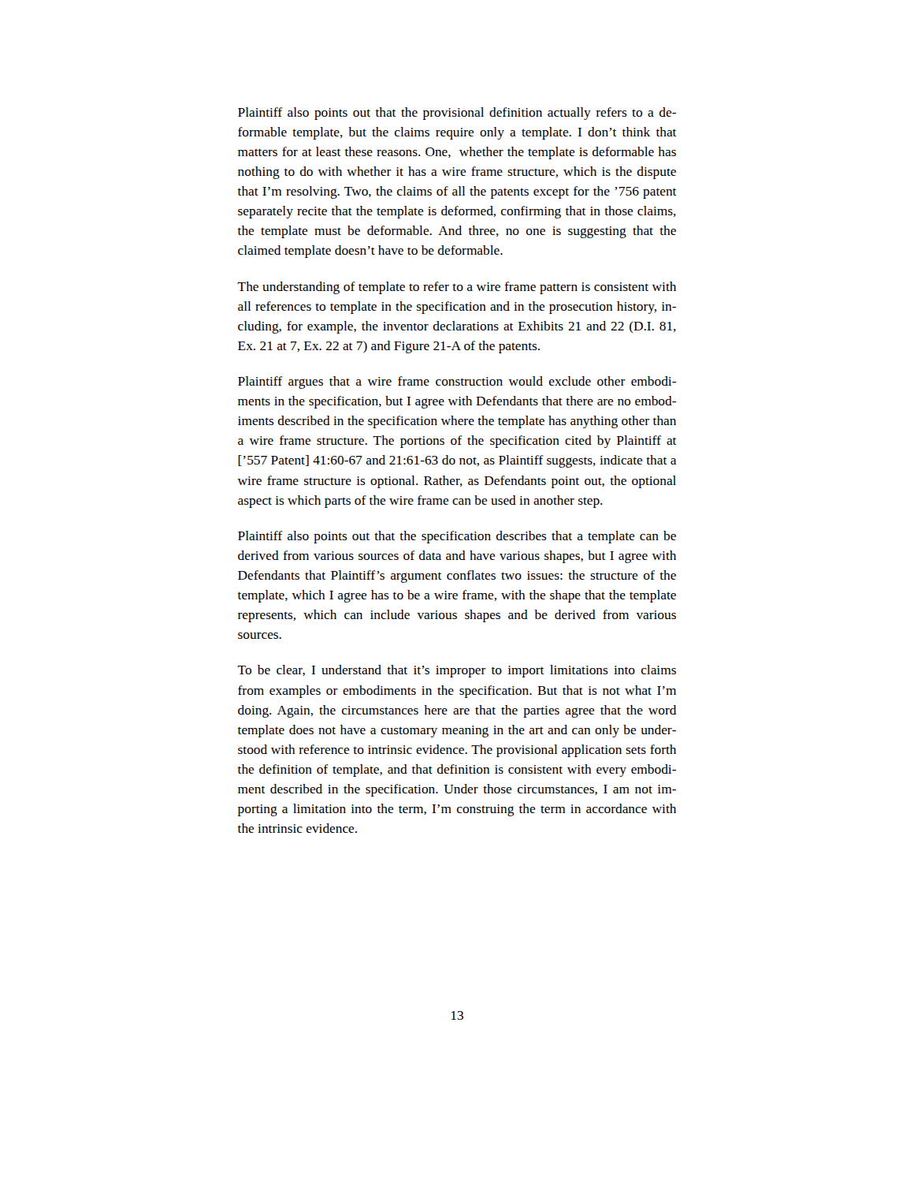Plaintiff also points out that the provisional definition actually refers to a deformable template, but the claims require only a template. I don’t think that matters for at least these reasons. One, whether the template is deformable has nothing to do with whether it has a wire frame structure, which is the dispute that I’m resolving. Two, the claims of all the patents except for the ’756 patent separately recite that the template is deformed, confirming that in those claims, the template must be deformable. And three, no one is suggesting that the claimed template doesn’t have to be deformable.
The understanding of template to refer to a wire frame pattern is consistent with all references to template in the specification and in the prosecution history, including, for example, the inventor declarations at Exhibits 21 and 22 (D.I. 81, Ex. 21 at 7, Ex. 22 at 7) and Figure 21-A of the patents.
Plaintiff argues that a wire frame construction would exclude other embodiments in the specification, but I agree with Defendants that there are no embodiments described in the specification where the template has anything other than a wire frame structure. The portions of the specification cited by Plaintiff at [’557 Patent] 41:60-67 and 21:61-63 do not, as Plaintiff suggests, indicate that a wire frame structure is optional. Rather, as Defendants point out, the optional aspect is which parts of the wire frame can be used in another step.
Plaintiff also points out that the specification describes that a template can be derived from various sources of data and have various shapes, but I agree with Defendants that Plaintiff’s argument conflates two issues: the structure of the template, which I agree has to be a wire frame, with the shape that the template represents, which can include various shapes and be derived from various sources.
To be clear, I understand that it’s improper to import limitations into claims from examples or embodiments in the specification. But that is not what I’m doing. Again, the circumstances here are that the parties agree that the word template does not have a customary meaning in the art and can only be understood with reference to intrinsic evidence. The provisional application sets forth the definition of template, and that definition is consistent with every embodiment described in the specification. Under those circumstances, I am not importing a limitation into the term, I’m construing the term in accordance with the intrinsic evidence.
13